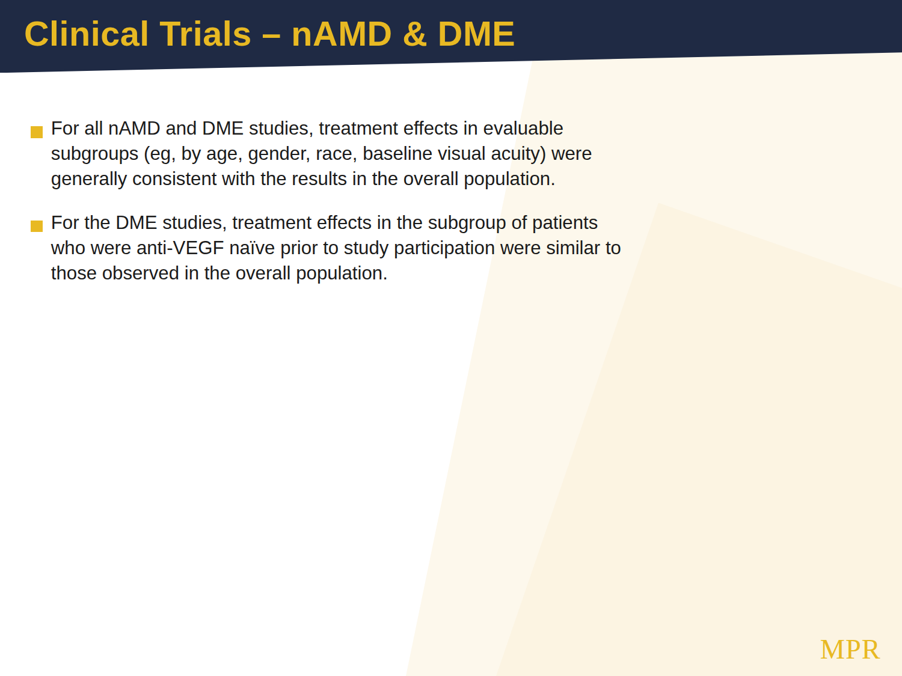Clinical Trials – nAMD & DME
For all nAMD and DME studies, treatment effects in evaluable subgroups (eg, by age, gender, race, baseline visual acuity) were generally consistent with the results in the overall population.
For the DME studies, treatment effects in the subgroup of patients who were anti-VEGF naïve prior to study participation were similar to those observed in the overall population.
MPR